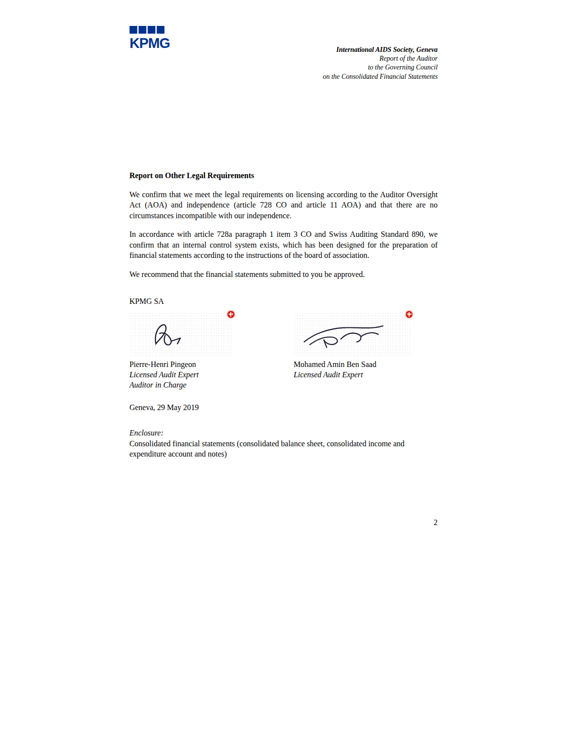KPMG
International AIDS Society, Geneva
Report of the Auditor
to the Governing Council
on the Consolidated Financial Statements
Report on Other Legal Requirements
We confirm that we meet the legal requirements on licensing according to the Auditor Oversight Act (AOA) and independence (article 728 CO and article 11 AOA) and that there are no circumstances incompatible with our independence.
In accordance with article 728a paragraph 1 item 3 CO and Swiss Auditing Standard 890, we confirm that an internal control system exists, which has been designed for the preparation of financial statements according to the instructions of the board of association.
We recommend that the financial statements submitted to you be approved.
KPMG SA
Pierre-Henri Pingeon
Licensed Audit Expert
Auditor in Charge
Mohamed Amin Ben Saad
Licensed Audit Expert
Geneva, 29 May 2019
Enclosure:
Consolidated financial statements (consolidated balance sheet, consolidated income and expenditure account and notes)
2